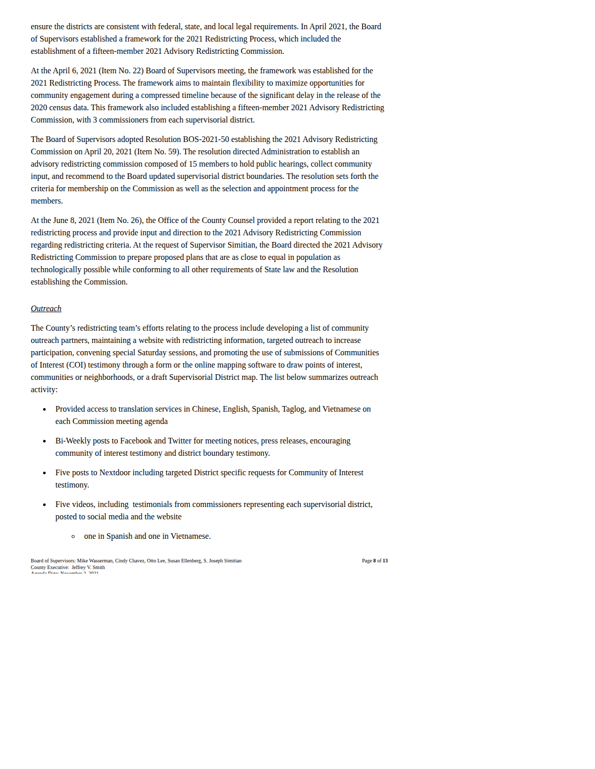ensure the districts are consistent with federal, state, and local legal requirements. In April 2021, the Board of Supervisors established a framework for the 2021 Redistricting Process, which included the establishment of a fifteen-member 2021 Advisory Redistricting Commission.
At the April 6, 2021 (Item No. 22) Board of Supervisors meeting, the framework was established for the 2021 Redistricting Process. The framework aims to maintain flexibility to maximize opportunities for community engagement during a compressed timeline because of the significant delay in the release of the 2020 census data. This framework also included establishing a fifteen-member 2021 Advisory Redistricting Commission, with 3 commissioners from each supervisorial district.
The Board of Supervisors adopted Resolution BOS-2021-50 establishing the 2021 Advisory Redistricting Commission on April 20, 2021 (Item No. 59). The resolution directed Administration to establish an advisory redistricting commission composed of 15 members to hold public hearings, collect community input, and recommend to the Board updated supervisorial district boundaries. The resolution sets forth the criteria for membership on the Commission as well as the selection and appointment process for the members.
At the June 8, 2021 (Item No. 26), the Office of the County Counsel provided a report relating to the 2021 redistricting process and provide input and direction to the 2021 Advisory Redistricting Commission regarding redistricting criteria. At the request of Supervisor Simitian, the Board directed the 2021 Advisory Redistricting Commission to prepare proposed plans that are as close to equal in population as technologically possible while conforming to all other requirements of State law and the Resolution establishing the Commission.
Outreach
The County’s redistricting team’s efforts relating to the process include developing a list of community outreach partners, maintaining a website with redistricting information, targeted outreach to increase participation, convening special Saturday sessions, and promoting the use of submissions of Communities of Interest (COI) testimony through a form or the online mapping software to draw points of interest, communities or neighborhoods, or a draft Supervisorial District map. The list below summarizes outreach activity:
Provided access to translation services in Chinese, English, Spanish, Taglog, and Vietnamese on each Commission meeting agenda
Bi-Weekly posts to Facebook and Twitter for meeting notices, press releases, encouraging community of interest testimony and district boundary testimony.
Five posts to Nextdoor including targeted District specific requests for Community of Interest testimony.
Five videos, including testimonials from commissioners representing each supervisorial district, posted to social media and the website
one in Spanish and one in Vietnamese.
Board of Supervisors: Mike Wasserman, Cindy Chavez, Otto Lee, Susan Ellenberg, S. Joseph Simitian
County Executive: Jeffrey V. Smith
Agenda Date: November 2, 2021
Page 8 of 13